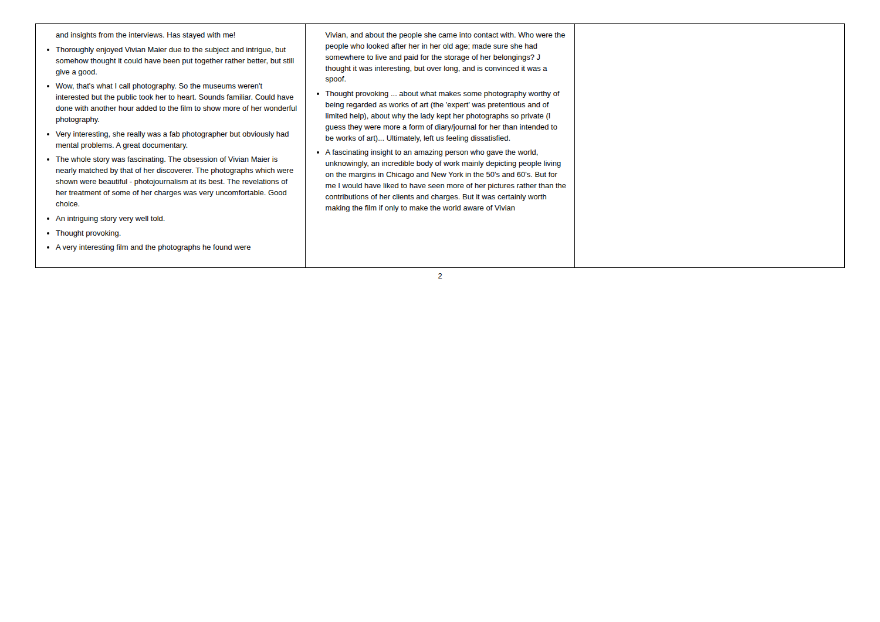| and insights from the interviews. Has stayed with me! Thoroughly enjoyed Vivian Maier due to the subject and intrigue, but somehow thought it could have been put together rather better, but still give a good. Wow, that's what I call photography. So the museums weren't interested but the public took her to heart. Sounds familiar. Could have done with another hour added to the film to show more of her wonderful photography. Very interesting, she really was a fab photographer but obviously had mental problems. A great documentary. The whole story was fascinating. The obsession of Vivian Maier is nearly matched by that of her discoverer. The photographs which were shown were beautiful - photojournalism at its best. The revelations of her treatment of some of her charges was very uncomfortable. Good choice. An intriguing story very well told. Thought provoking. A very interesting film and the photographs he found were | Vivian, and about the people she came into contact with. Who were the people who looked after her in her old age; made sure she had somewhere to live and paid for the storage of her belongings? J thought it was interesting, but over long, and is convinced it was a spoof. Thought provoking ... about what makes some photography worthy of being regarded as works of art (the 'expert' was pretentious and of limited help), about why the lady kept her photographs so private (I guess they were more a form of diary/journal for her than intended to be works of art)... Ultimately, left us feeling dissatisfied. A fascinating insight to an amazing person who gave the world, unknowingly, an incredible body of work mainly depicting people living on the margins in Chicago and New York in the 50's and 60's. But for me I would have liked to have seen more of her pictures rather than the contributions of her clients and charges. But it was certainly worth making the film if only to make the world aware of Vivian | |
2